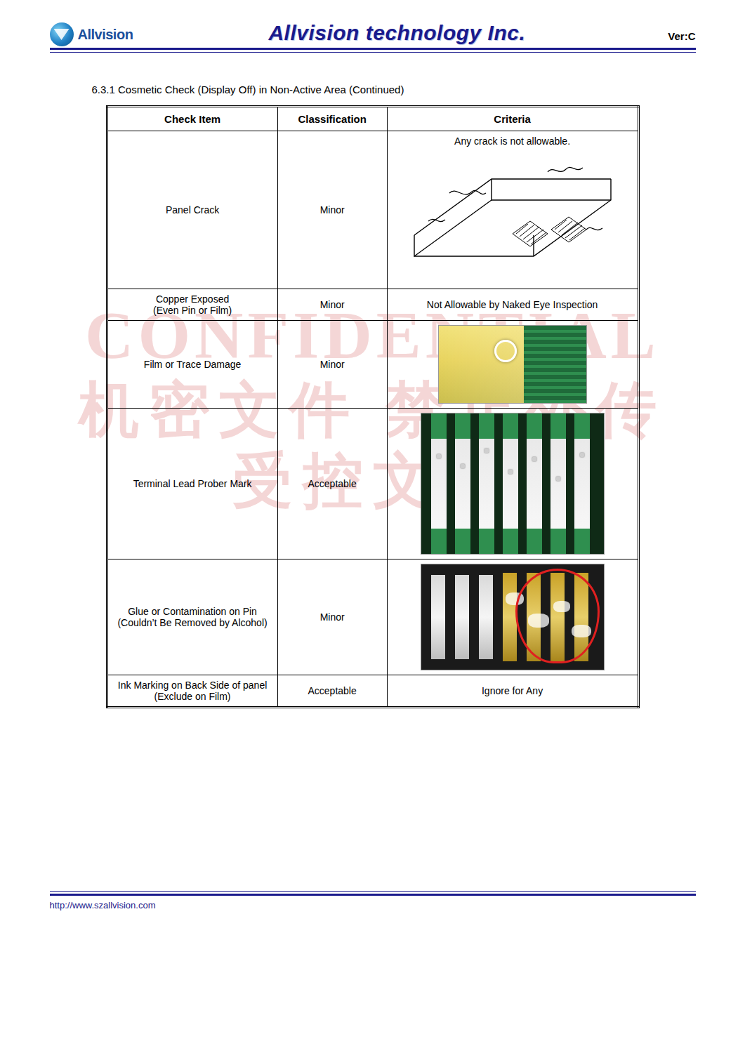All vision
Allvision technology Inc.
Ver:C
6.3.1 Cosmetic Check (Display Off) in Non-Active Area (Continued)
CONFIDENTIAL
机密文件 禁止外传
受控文件
| Check Item | Classification | Criteria |
| --- | --- | --- |
| Panel Crack | Minor | Any crack is not allowable. |
| Copper Exposed (Even Pin or Film) | Minor | Not Allowable by Naked Eye Inspection |
| Film or Trace Damage | Minor | |
| Terminal Lead Prober Mark | Acceptable | |
| Glue or Contamination on Pin (Couldn’t Be Removed by Alcohol) | Minor | |
| Ink Marking on Back Side of panel (Exclude on Film) | Acceptable | Ignore for Any |
http://www.szallvision.com